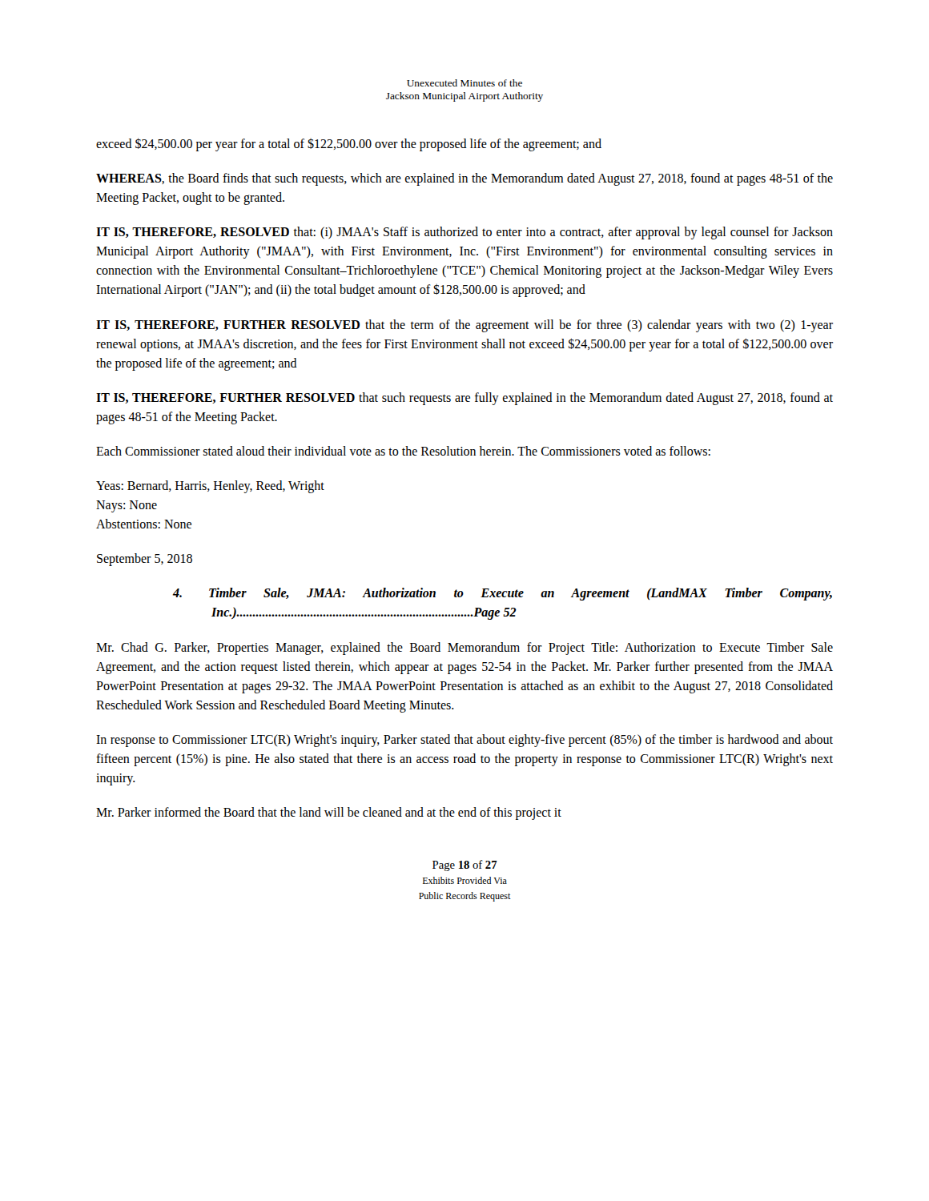Unexecuted Minutes of the
Jackson Municipal Airport Authority
exceed $24,500.00 per year for a total of $122,500.00 over the proposed life of the agreement; and
WHEREAS, the Board finds that such requests, which are explained in the Memorandum dated August 27, 2018, found at pages 48-51 of the Meeting Packet, ought to be granted.
IT IS, THEREFORE, RESOLVED that: (i) JMAA's Staff is authorized to enter into a contract, after approval by legal counsel for Jackson Municipal Airport Authority ("JMAA"), with First Environment, Inc. ("First Environment") for environmental consulting services in connection with the Environmental Consultant–Trichloroethylene ("TCE") Chemical Monitoring project at the Jackson-Medgar Wiley Evers International Airport ("JAN"); and (ii) the total budget amount of $128,500.00 is approved; and
IT IS, THEREFORE, FURTHER RESOLVED that the term of the agreement will be for three (3) calendar years with two (2) 1-year renewal options, at JMAA's discretion, and the fees for First Environment shall not exceed $24,500.00 per year for a total of $122,500.00 over the proposed life of the agreement; and
IT IS, THEREFORE, FURTHER RESOLVED that such requests are fully explained in the Memorandum dated August 27, 2018, found at pages 48-51 of the Meeting Packet.
Each Commissioner stated aloud their individual vote as to the Resolution herein. The Commissioners voted as follows:
Yeas: Bernard, Harris, Henley, Reed, Wright
Nays: None
Abstentions: None
September 5, 2018
4.  Timber Sale, JMAA: Authorization to Execute an Agreement (LandMAX Timber Company, Inc.)..........................................................................Page 52
Mr. Chad G. Parker, Properties Manager, explained the Board Memorandum for Project Title: Authorization to Execute Timber Sale Agreement, and the action request listed therein, which appear at pages 52-54 in the Packet. Mr. Parker further presented from the JMAA PowerPoint Presentation at pages 29-32. The JMAA PowerPoint Presentation is attached as an exhibit to the August 27, 2018 Consolidated Rescheduled Work Session and Rescheduled Board Meeting Minutes.
In response to Commissioner LTC(R) Wright's inquiry, Parker stated that about eighty-five percent (85%) of the timber is hardwood and about fifteen percent (15%) is pine. He also stated that there is an access road to the property in response to Commissioner LTC(R) Wright's next inquiry.
Mr. Parker informed the Board that the land will be cleaned and at the end of this project it
Page 18 of 27
Exhibits Provided Via
Public Records Request